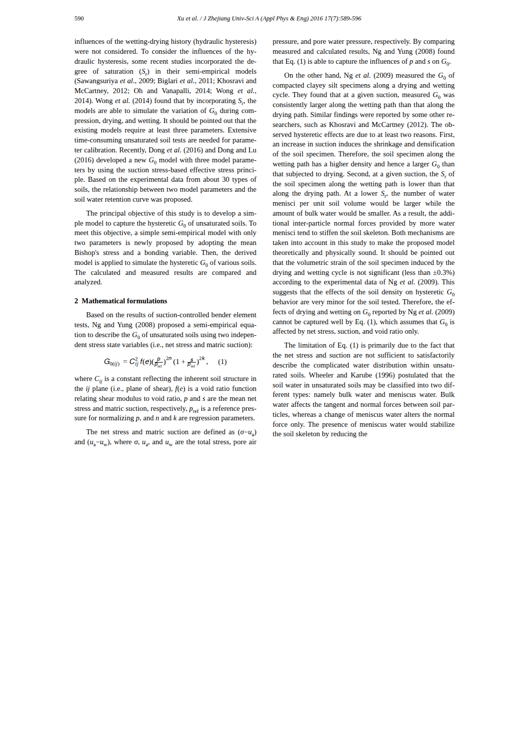590 Xu et al. / J Zhejiang Univ-Sci A (Appl Phys & Eng) 2016 17(7):589-596
influences of the wetting-drying history (hydraulic hysteresis) were not considered. To consider the influences of the hydraulic hysteresis, some recent studies incorporated the degree of saturation (Sr) in their semi-empirical models (Sawangsuriya et al., 2009; Biglari et al., 2011; Khosravi and McCartney, 2012; Oh and Vanapalli, 2014; Wong et al., 2014). Wong et al. (2014) found that by incorporating Sr, the models are able to simulate the variation of G0 during compression, drying, and wetting. It should be pointed out that the existing models require at least three parameters. Extensive time-consuming unsaturated soil tests are needed for parameter calibration. Recently, Dong et al. (2016) and Dong and Lu (2016) developed a new G0 model with three model parameters by using the suction stress-based effective stress principle. Based on the experimental data from about 30 types of soils, the relationship between two model parameters and the soil water retention curve was proposed.
The principal objective of this study is to develop a simple model to capture the hysteretic G0 of unsaturated soils. To meet this objective, a simple semi-empirical model with only two parameters is newly proposed by adopting the mean Bishop's stress and a bonding variable. Then, the derived model is applied to simulate the hysteretic G0 of various soils. The calculated and measured results are compared and analyzed.
2 Mathematical formulations
Based on the results of suction-controlled bender element tests, Ng and Yung (2008) proposed a semi-empirical equation to describe the G0 of unsaturated soils using two independent stress state variables (i.e., net stress and matric suction):
G0(ij) = Cij2 f(e) ( p pref ) 2n ( 1+ s pref ) 2k , (1)
where Cij is a constant reflecting the inherent soil structure in the ij plane (i.e., plane of shear), f(e) is a void ratio function relating shear modulus to void ratio, p and s are the mean net stress and matric suction, respectively, pref is a reference pressure for normalizing p, and n and k are regression parameters.
The net stress and matric suction are defined as (σ−ua) and (ua−uw), where σ, ua, and uw are the total stress, pore air pressure, and pore water pressure, respectively. By comparing measured and calculated results, Ng and Yung (2008) found that Eq. (1) is able to capture the influences of p and s on G0.
On the other hand, Ng et al. (2009) measured the G0 of compacted clayey silt specimens along a drying and wetting cycle. They found that at a given suction, measured G0 was consistently larger along the wetting path than that along the drying path. Similar findings were reported by some other researchers, such as Khosravi and McCartney (2012). The observed hysteretic effects are due to at least two reasons. First, an increase in suction induces the shrinkage and densification of the soil specimen. Therefore, the soil specimen along the wetting path has a higher density and hence a larger G0 than that subjected to drying. Second, at a given suction, the Sr of the soil specimen along the wetting path is lower than that along the drying path. At a lower Sr, the number of water menisci per unit soil volume would be larger while the amount of bulk water would be smaller. As a result, the additional inter-particle normal forces provided by more water menisci tend to stiffen the soil skeleton. Both mechanisms are taken into account in this study to make the proposed model theoretically and physically sound. It should be pointed out that the volumetric strain of the soil specimen induced by the drying and wetting cycle is not significant (less than ±0.3%) according to the experimental data of Ng et al. (2009). This suggests that the effects of the soil density on hysteretic G0 behavior are very minor for the soil tested. Therefore, the effects of drying and wetting on G0 reported by Ng et al. (2009) cannot be captured well by Eq. (1), which assumes that G0 is affected by net stress, suction, and void ratio only.
The limitation of Eq. (1) is primarily due to the fact that the net stress and suction are not sufficient to satisfactorily describe the complicated water distribution within unsaturated soils. Wheeler and Karube (1996) postulated that the soil water in unsaturated soils may be classified into two different types: namely bulk water and meniscus water. Bulk water affects the tangent and normal forces between soil particles, whereas a change of meniscus water alters the normal force only. The presence of meniscus water would stabilize the soil skeleton by reducing the